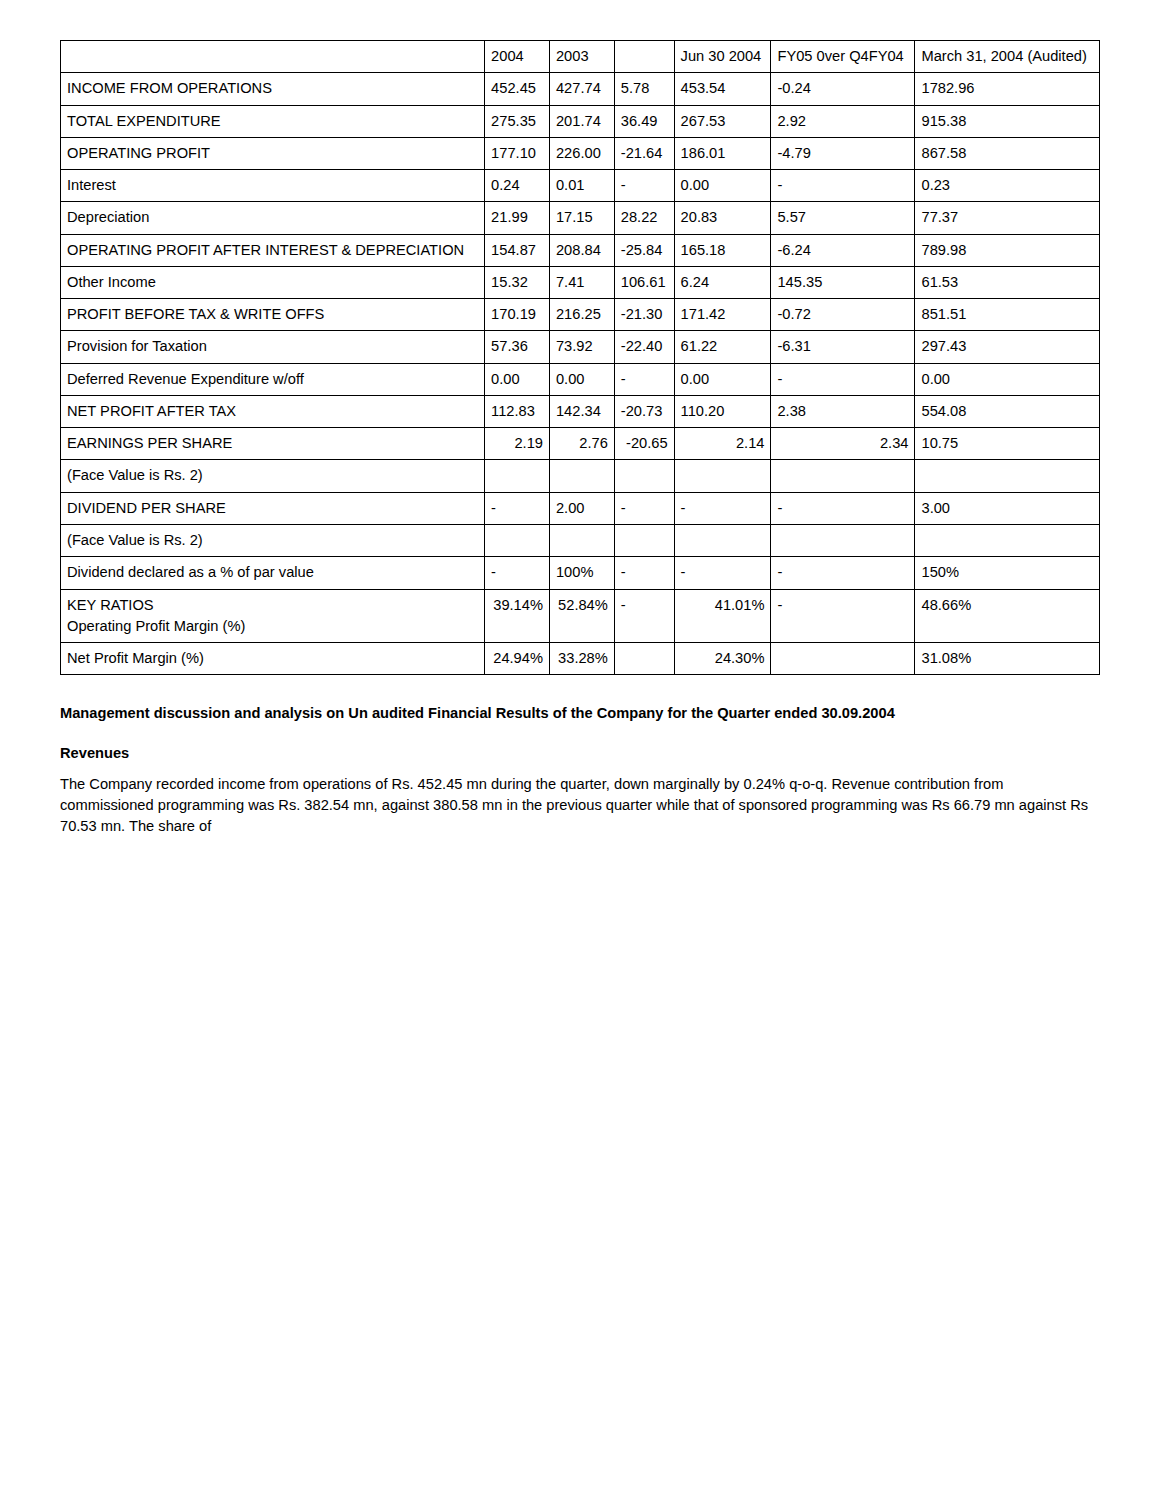| | 2004 | 2003 | | Jun 30 2004 | FY05 0ver Q4FY04 | March 31, 2004 (Audited) |
| INCOME FROM OPERATIONS | 452.45 | 427.74 | 5.78 | 453.54 | -0.24 | 1782.96 |
| TOTAL EXPENDITURE | 275.35 | 201.74 | 36.49 | 267.53 | 2.92 | 915.38 |
| OPERATING PROFIT | 177.10 | 226.00 | -21.64 | 186.01 | -4.79 | 867.58 |
| Interest | 0.24 | 0.01 | - | 0.00 | - | 0.23 |
| Depreciation | 21.99 | 17.15 | 28.22 | 20.83 | 5.57 | 77.37 |
| OPERATING PROFIT AFTER INTEREST & DEPRECIATION | 154.87 | 208.84 | -25.84 | 165.18 | -6.24 | 789.98 |
| Other Income | 15.32 | 7.41 | 106.61 | 6.24 | 145.35 | 61.53 |
| PROFIT BEFORE TAX & WRITE OFFS | 170.19 | 216.25 | -21.30 | 171.42 | -0.72 | 851.51 |
| Provision for Taxation | 57.36 | 73.92 | -22.40 | 61.22 | -6.31 | 297.43 |
| Deferred Revenue Expenditure w/off | 0.00 | 0.00 | - | 0.00 | - | 0.00 |
| NET PROFIT AFTER TAX | 112.83 | 142.34 | -20.73 | 110.20 | 2.38 | 554.08 |
| EARNINGS PER SHARE | 2.19 | 2.76 | -20.65 | 2.14 | 2.34 | 10.75 |
| (Face Value is Rs. 2) | | | | | | |
| DIVIDEND PER SHARE | - | 2.00 | - | - | - | 3.00 |
| (Face Value is Rs. 2) | | | | | | |
| Dividend declared as a % of par value | - | 100% | - | - | - | 150% |
| KEY RATIOS Operating Profit Margin (%) | 39.14% | 52.84% | - | 41.01% | - | 48.66% |
| Net Profit Margin (%) | 24.94% | 33.28% | | 24.30% | | 31.08% |
Management discussion and analysis on Un audited Financial Results of the Company for the Quarter ended 30.09.2004
Revenues
The Company recorded income from operations of Rs. 452.45 mn during the quarter, down marginally by 0.24% q-o-q. Revenue contribution from commissioned programming was Rs. 382.54 mn, against 380.58 mn in the previous quarter while that of sponsored programming was Rs 66.79 mn against Rs 70.53 mn. The share of